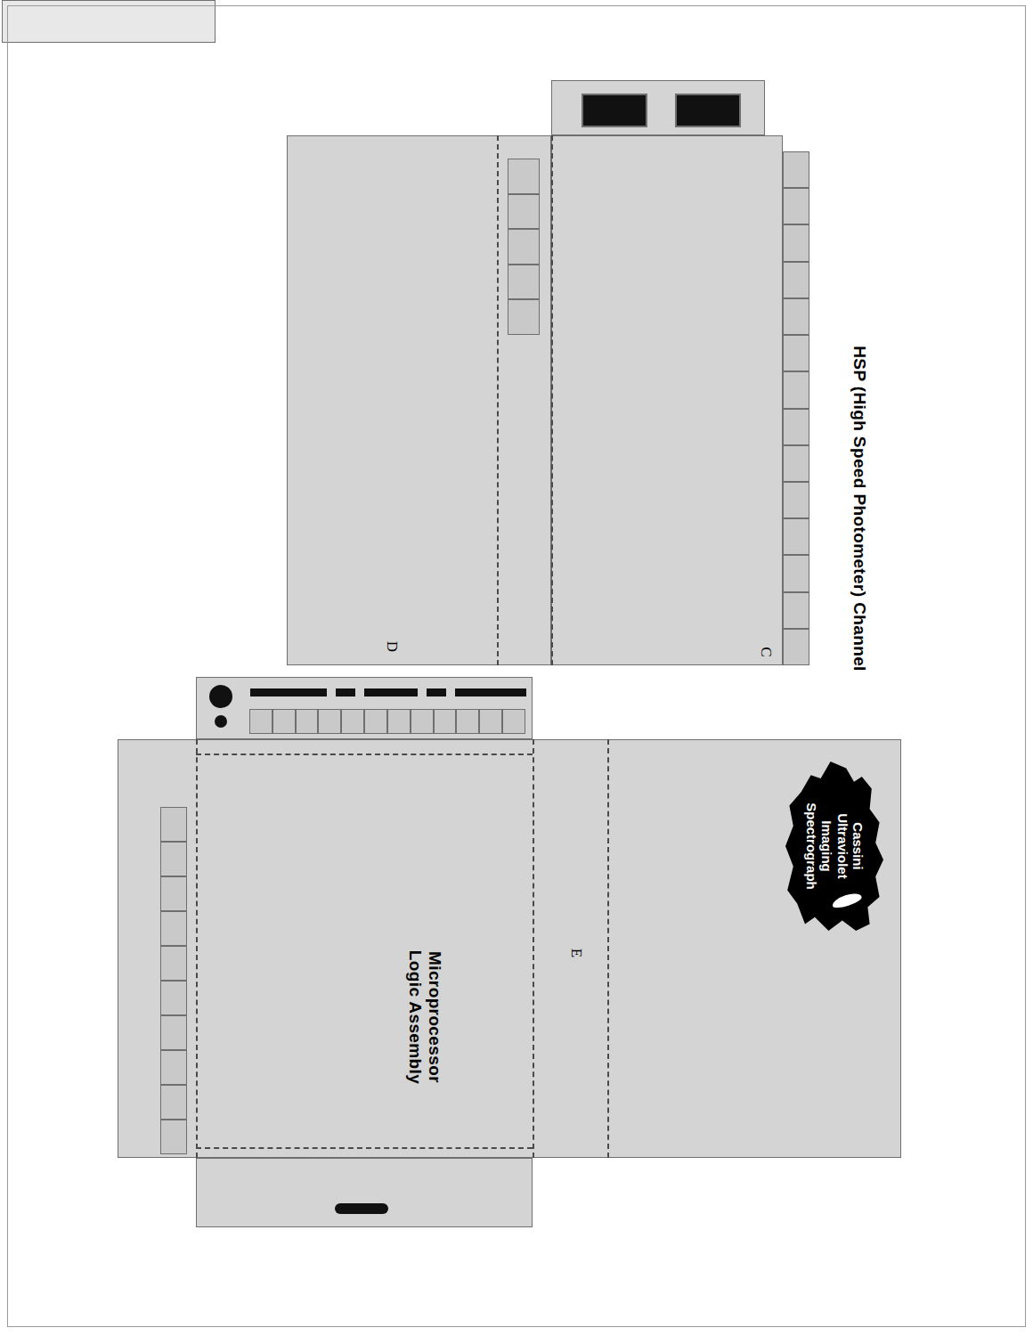HSP (High Speed Photometer) Channel
C
D
Microprocessor
Logic Assembly
E
Cassini
Ultraviolet
Imaging
Spectrograph